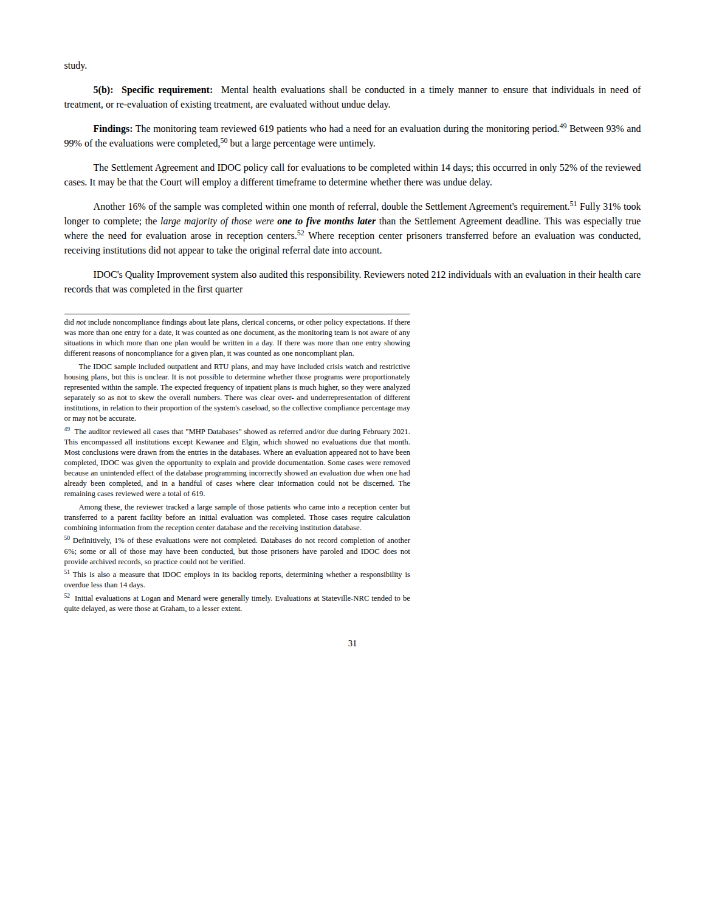study.
5(b): Specific requirement: Mental health evaluations shall be conducted in a timely manner to ensure that individuals in need of treatment, or re-evaluation of existing treatment, are evaluated without undue delay.
Findings: The monitoring team reviewed 619 patients who had a need for an evaluation during the monitoring period.49 Between 93% and 99% of the evaluations were completed,50 but a large percentage were untimely.
The Settlement Agreement and IDOC policy call for evaluations to be completed within 14 days; this occurred in only 52% of the reviewed cases. It may be that the Court will employ a different timeframe to determine whether there was undue delay.
Another 16% of the sample was completed within one month of referral, double the Settlement Agreement's requirement.51 Fully 31% took longer to complete; the large majority of those were one to five months later than the Settlement Agreement deadline. This was especially true where the need for evaluation arose in reception centers.52 Where reception center prisoners transferred before an evaluation was conducted, receiving institutions did not appear to take the original referral date into account.
IDOC's Quality Improvement system also audited this responsibility. Reviewers noted 212 individuals with an evaluation in their health care records that was completed in the first quarter
did not include noncompliance findings about late plans, clerical concerns, or other policy expectations. If there was more than one entry for a date, it was counted as one document, as the monitoring team is not aware of any situations in which more than one plan would be written in a day. If there was more than one entry showing different reasons of noncompliance for a given plan, it was counted as one noncompliant plan.
The IDOC sample included outpatient and RTU plans, and may have included crisis watch and restrictive housing plans, but this is unclear. It is not possible to determine whether those programs were proportionately represented within the sample. The expected frequency of inpatient plans is much higher, so they were analyzed separately so as not to skew the overall numbers. There was clear over- and underrepresentation of different institutions, in relation to their proportion of the system's caseload, so the collective compliance percentage may or may not be accurate.
49 The auditor reviewed all cases that "MHP Databases" showed as referred and/or due during February 2021. This encompassed all institutions except Kewanee and Elgin, which showed no evaluations due that month. Most conclusions were drawn from the entries in the databases. Where an evaluation appeared not to have been completed, IDOC was given the opportunity to explain and provide documentation. Some cases were removed because an unintended effect of the database programming incorrectly showed an evaluation due when one had already been completed, and in a handful of cases where clear information could not be discerned. The remaining cases reviewed were a total of 619.
Among these, the reviewer tracked a large sample of those patients who came into a reception center but transferred to a parent facility before an initial evaluation was completed. Those cases require calculation combining information from the reception center database and the receiving institution database.
50 Definitively, 1% of these evaluations were not completed. Databases do not record completion of another 6%; some or all of those may have been conducted, but those prisoners have paroled and IDOC does not provide archived records, so practice could not be verified.
51 This is also a measure that IDOC employs in its backlog reports, determining whether a responsibility is overdue less than 14 days.
52 Initial evaluations at Logan and Menard were generally timely. Evaluations at Stateville-NRC tended to be quite delayed, as were those at Graham, to a lesser extent.
31